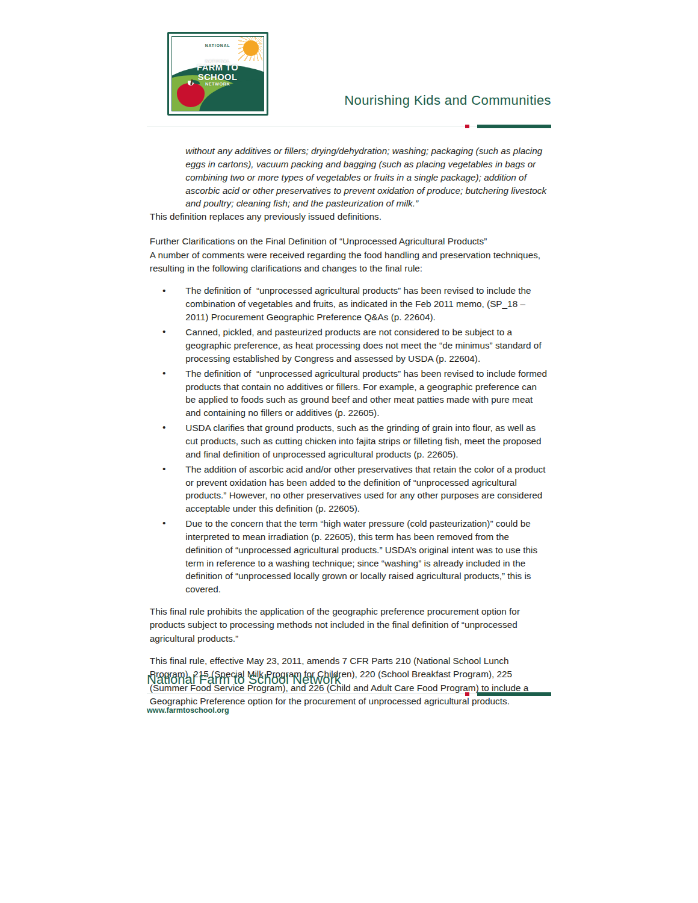NATIONAL
NATIONAL
FARM TO
SCHOOL
NETWORK
Nourishing Kids and Communities
without any additives or fillers; drying/dehydration; washing; packaging (such as placing eggs in cartons), vacuum packing and bagging (such as placing vegetables in bags or combining two or more types of vegetables or fruits in a single package); addition of ascorbic acid or other preservatives to prevent oxidation of produce; butchering livestock and poultry; cleaning fish; and the pasteurization of milk.”
This definition replaces any previously issued definitions.
Further Clarifications on the Final Definition of “Unprocessed Agricultural Products”
A number of comments were received regarding the food handling and preservation techniques, resulting in the following clarifications and changes to the final rule:
The definition of “unprocessed agricultural products” has been revised to include the combination of vegetables and fruits, as indicated in the Feb 2011 memo, (SP_18 – 2011) Procurement Geographic Preference Q&As (p. 22604).
Canned, pickled, and pasteurized products are not considered to be subject to a geographic preference, as heat processing does not meet the “de minimus” standard of processing established by Congress and assessed by USDA (p. 22604).
The definition of “unprocessed agricultural products” has been revised to include formed products that contain no additives or fillers. For example, a geographic preference can be applied to foods such as ground beef and other meat patties made with pure meat and containing no fillers or additives (p. 22605).
USDA clarifies that ground products, such as the grinding of grain into flour, as well as cut products, such as cutting chicken into fajita strips or filleting fish, meet the proposed and final definition of unprocessed agricultural products (p. 22605).
The addition of ascorbic acid and/or other preservatives that retain the color of a product or prevent oxidation has been added to the definition of “unprocessed agricultural products.” However, no other preservatives used for any other purposes are considered acceptable under this definition (p. 22605).
Due to the concern that the term “high water pressure (cold pasteurization)” could be interpreted to mean irradiation (p. 22605), this term has been removed from the definition of “unprocessed agricultural products.” USDA’s original intent was to use this term in reference to a washing technique; since “washing” is already included in the definition of “unprocessed locally grown or locally raised agricultural products,” this is covered.
This final rule prohibits the application of the geographic preference procurement option for products subject to processing methods not included in the final definition of “unprocessed agricultural products.”
This final rule, effective May 23, 2011, amends 7 CFR Parts 210 (National School Lunch Program), 215 (Special Milk Program for Children), 220 (School Breakfast Program), 225 (Summer Food Service Program), and 226 (Child and Adult Care Food Program) to include a Geographic Preference option for the procurement of unprocessed agricultural products.
National Farm to School Network
www.farmtoschool.org